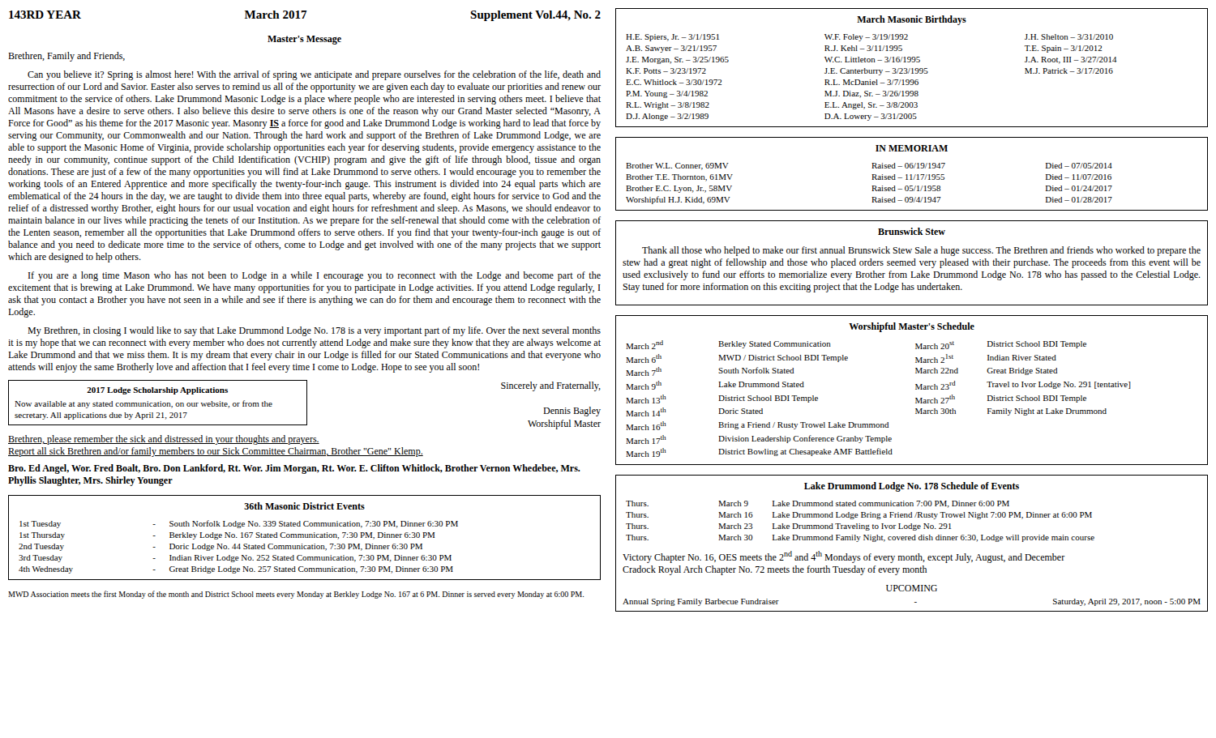143RD YEAR March 2017 Supplement Vol.44, No. 2
Master's Message
Brethren, Family and Friends,
Can you believe it? Spring is almost here! With the arrival of spring we anticipate and prepare ourselves for the celebration of the life, death and resurrection of our Lord and Savior. Easter also serves to remind us all of the opportunity we are given each day to evaluate our priorities and renew our commitment to the service of others. Lake Drummond Masonic Lodge is a place where people who are interested in serving others meet. I believe that All Masons have a desire to serve others. I also believe this desire to serve others is one of the reason why our Grand Master selected “Masonry, A Force for Good” as his theme for the 2017 Masonic year. Masonry IS a force for good and Lake Drummond Lodge is working hard to lead that force by serving our Community, our Commonwealth and our Nation. Through the hard work and support of the Brethren of Lake Drummond Lodge, we are able to support the Masonic Home of Virginia, provide scholarship opportunities each year for deserving students, provide emergency assistance to the needy in our community, continue support of the Child Identification (VCHIP) program and give the gift of life through blood, tissue and organ donations. These are just of a few of the many opportunities you will find at Lake Drummond to serve others. I would encourage you to remember the working tools of an Entered Apprentice and more specifically the twenty-four-inch gauge. This instrument is divided into 24 equal parts which are emblematical of the 24 hours in the day, we are taught to divide them into three equal parts, whereby are found, eight hours for service to God and the relief of a distressed worthy Brother, eight hours for our usual vocation and eight hours for refreshment and sleep. As Masons, we should endeavor to maintain balance in our lives while practicing the tenets of our Institution. As we prepare for the self-renewal that should come with the celebration of the Lenten season, remember all the opportunities that Lake Drummond offers to serve others. If you find that your twenty-four-inch gauge is out of balance and you need to dedicate more time to the service of others, come to Lodge and get involved with one of the many projects that we support which are designed to help others.
If you are a long time Mason who has not been to Lodge in a while I encourage you to reconnect with the Lodge and become part of the excitement that is brewing at Lake Drummond. We have many opportunities for you to participate in Lodge activities. If you attend Lodge regularly, I ask that you contact a Brother you have not seen in a while and see if there is anything we can do for them and encourage them to reconnect with the Lodge.
My Brethren, in closing I would like to say that Lake Drummond Lodge No. 178 is a very important part of my life. Over the next several months it is my hope that we can reconnect with every member who does not currently attend Lodge and make sure they know that they are always welcome at Lake Drummond and that we miss them. It is my dream that every chair in our Lodge is filled for our Stated Communications and that everyone who attends will enjoy the same Brotherly love and affection that I feel every time I come to Lodge. Hope to see you all soon!
2017 Lodge Scholarship Applications
Now available at any stated communication, on our website, or from the secretary. All applications due by April 21, 2017
Sincerely and Fraternally,
Dennis Bagley
Worshipful Master
Brethren, please remember the sick and distressed in your thoughts and prayers.
Report all sick Brethren and/or family members to our Sick Committee Chairman, Brother "Gene" Klemp.
Bro. Ed Angel, Wor. Fred Boalt, Bro. Don Lankford, Rt. Wor. Jim Morgan, Rt. Wor. E. Clifton Whitlock, Brother Vernon Whedebee, Mrs. Phyllis Slaughter, Mrs. Shirley Younger
36th Masonic District Events
| 1st Tuesday | - | South Norfolk Lodge No. 339 Stated Communication, 7:30 PM, Dinner 6:30 PM |
| 1st Thursday | - | Berkley Lodge No. 167 Stated Communication, 7:30 PM, Dinner 6:30 PM |
| 2nd Tuesday | - | Doric Lodge No. 44 Stated Communication, 7:30 PM, Dinner 6:30 PM |
| 3rd Tuesday | - | Indian River Lodge No. 252 Stated Communication, 7:30 PM, Dinner 6:30 PM |
| 4th Wednesday | - | Great Bridge Lodge No. 257 Stated Communication, 7:30 PM, Dinner 6:30 PM |
MWD Association meets the first Monday of the month and District School meets every Monday at Berkley Lodge No. 167 at 6 PM. Dinner is served every Monday at 6:00 PM.
March Masonic Birthdays
| H.E. Spiers, Jr. – 3/1/1951 | W.F. Foley – 3/19/1992 | J.H. Shelton – 3/31/2010 |
| A.B. Sawyer – 3/21/1957 | R.J. Kehl – 3/11/1995 | T.E. Spain – 3/1/2012 |
| J.E. Morgan, Sr. – 3/25/1965 | W.C. Littleton – 3/16/1995 | J.A. Root, III – 3/27/2014 |
| K.F. Potts – 3/23/1972 | J.E. Canterburry – 3/23/1995 | M.J. Patrick – 3/17/2016 |
| E.C. Whitlock – 3/30/1972 | R.L. McDaniel – 3/7/1996 | |
| P.M. Young – 3/4/1982 | M.J. Diaz, Sr. – 3/26/1998 | |
| R.L. Wright – 3/8/1982 | E.L. Angel, Sr. – 3/8/2003 | |
| D.J. Alonge – 3/2/1989 | D.A. Lowery – 3/31/2005 | |
IN MEMORIAM
| Brother W.L. Conner, 69MV | Raised – 06/19/1947 | Died – 07/05/2014 |
| Brother T.E. Thornton, 61MV | Raised – 11/17/1955 | Died – 11/07/2016 |
| Brother E.C. Lyon, Jr., 58MV | Raised – 05/1/1958 | Died – 01/24/2017 |
| Worshipful H.J. Kidd, 69MV | Raised – 09/4/1947 | Died – 01/28/2017 |
Brunswick Stew
Thank all those who helped to make our first annual Brunswick Stew Sale a huge success. The Brethren and friends who worked to prepare the stew had a great night of fellowship and those who placed orders seemed very pleased with their purchase. The proceeds from this event will be used exclusively to fund our efforts to memorialize every Brother from Lake Drummond Lodge No. 178 who has passed to the Celestial Lodge. Stay tuned for more information on this exciting project that the Lodge has undertaken.
Worshipful Master's Schedule
| March 2 nd | Berkley Stated Communication | March 20 st | District School BDI Temple |
| March 6 th | MWD / District School BDI Temple | March 2 1st | Indian River Stated |
| March 7 th | South Norfolk Stated | March 22nd | Great Bridge Stated |
| March 9 th | Lake Drummond Stated | March 23 rd | Travel to Ivor Lodge No. 291 [tentative] |
| March 13 th | District School BDI Temple | March 27 th | District School BDI Temple |
| March 14 th | Doric Stated | March 30th | Family Night at Lake Drummond |
| March 16 th | Bring a Friend / Rusty Trowel Lake Drummond |
| March 17 th | Division Leadership Conference Granby Temple |
| March 19 th | District Bowling at Chesapeake AMF Battlefield |
Lake Drummond Lodge No. 178 Schedule of Events
| Thurs. | March 9 | Lake Drummond stated communication 7:00 PM, Dinner 6:00 PM |
| Thurs. | March 16 | Lake Drummond Lodge Bring a Friend /Rusty Trowel Night 7:00 PM, Dinner at 6:00 PM |
| Thurs. | March 23 | Lake Drummond Traveling to Ivor Lodge No. 291 |
| Thurs. | March 30 | Lake Drummond Family Night, covered dish dinner 6:30, Lodge will provide main course |
Victory Chapter No. 16, OES meets the 2nd and 4th Mondays of every month, except July, August, and December
Cradock Royal Arch Chapter No. 72 meets the fourth Tuesday of every month
UPCOMING
Annual Spring Family Barbecue Fundraiser - Saturday, April 29, 2017, noon - 5:00 PM